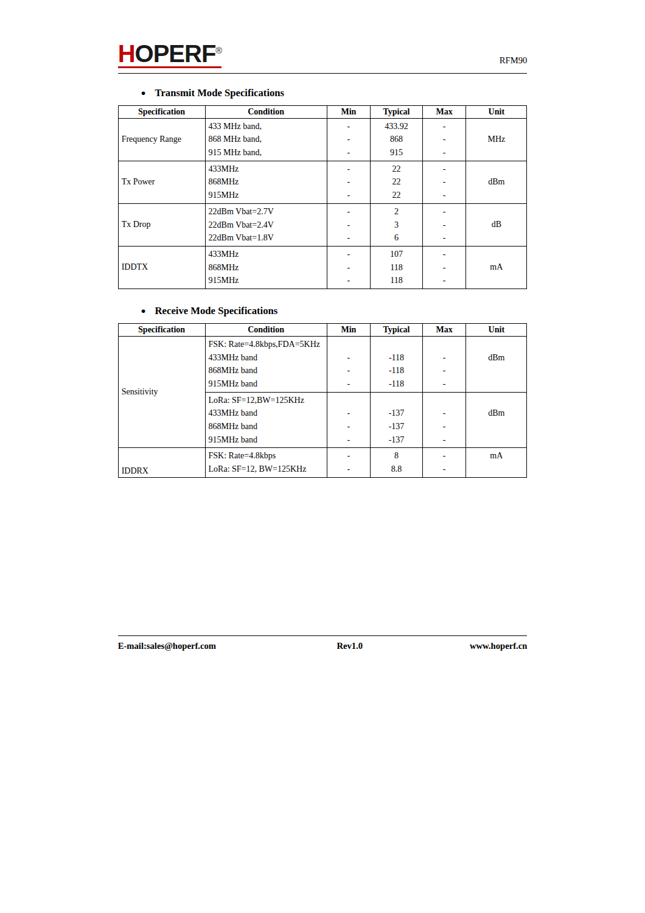HOPERF®
RFM90
●Transmit Mode Specifications
| Specification | Condition | Min | Typical | Max | Unit |
| --- | --- | --- | --- | --- | --- |
| Frequency Range | 433 MHz band, 868 MHz band, 915 MHz band, | - - - | 433.92 868 915 | - - - | MHz |
| Tx Power | 433MHz 868MHz 915MHz | - - - | 22 22 22 | - - - | dBm |
| Tx Drop | 22dBm Vbat=2.7V 22dBm Vbat=2.4V 22dBm Vbat=1.8V | - - - | 2 3 6 | - - - | dB |
| IDDTX | 433MHz 868MHz 915MHz | - - - | 107 118 118 | - - - | mA |
●Receive Mode Specifications
| Specification | Condition | Min | Typical | Max | Unit |
| --- | --- | --- | --- | --- | --- |
| Sensitivity | FSK: Rate=4.8kbps,FDA=5KHz 433MHz band 868MHz band 915MHz band | - - - | -118 -118 -118 | - - - | dBm |
| LoRa: SF=12,BW=125KHz 433MHz band 868MHz band 915MHz band | - - - | -137 -137 -137 | - - - | dBm |
| IDDRX | FSK: Rate=4.8kbps LoRa: SF=12, BW=125KHz | - - | 8 8.8 | - - | mA |
E-mail:sales@hoperf.com Rev1.0 www.hoperf.cn